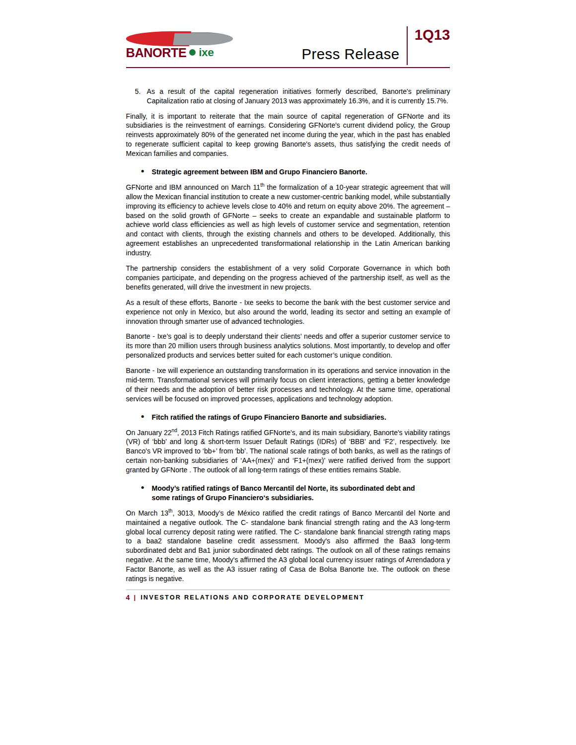BANORTE ixe
Press Release
1Q13
5. As a result of the capital regeneration initiatives formerly described, Banorte's preliminary Capitalization ratio at closing of January 2013 was approximately 16.3%, and it is currently 15.7%.
Finally, it is important to reiterate that the main source of capital regeneration of GFNorte and its subsidiaries is the reinvestment of earnings. Considering GFNorte's current dividend policy, the Group reinvests approximately 80% of the generated net income during the year, which in the past has enabled to regenerate sufficient capital to keep growing Banorte's assets, thus satisfying the credit needs of Mexican families and companies.
Strategic agreement between IBM and Grupo Financiero Banorte.
GFNorte and IBM announced on March 11th the formalization of a 10-year strategic agreement that will allow the Mexican financial institution to create a new customer-centric banking model, while substantially improving its efficiency to achieve levels close to 40% and return on equity above 20%. The agreement – based on the solid growth of GFNorte – seeks to create an expandable and sustainable platform to achieve world class efficiencies as well as high levels of customer service and segmentation, retention and contact with clients, through the existing channels and others to be developed. Additionally, this agreement establishes an unprecedented transformational relationship in the Latin American banking industry.
The partnership considers the establishment of a very solid Corporate Governance in which both companies participate, and depending on the progress achieved of the partnership itself, as well as the benefits generated, will drive the investment in new projects.
As a result of these efforts, Banorte - Ixe seeks to become the bank with the best customer service and experience not only in Mexico, but also around the world, leading its sector and setting an example of innovation through smarter use of advanced technologies.
Banorte - Ixe’s goal is to deeply understand their clients’ needs and offer a superior customer service to its more than 20 million users through business analytics solutions. Most importantly, to develop and offer personalized products and services better suited for each customer’s unique condition.
Banorte - Ixe will experience an outstanding transformation in its operations and service innovation in the mid-term. Transformational services will primarily focus on client interactions, getting a better knowledge of their needs and the adoption of better risk processes and technology. At the same time, operational services will be focused on improved processes, applications and technology adoption.
Fitch ratified the ratings of Grupo Financiero Banorte and subsidiaries.
On January 22nd, 2013 Fitch Ratings ratified GFNorte's, and its main subsidiary, Banorte's viability ratings (VR) of ‘bbb’ and long & short-term Issuer Default Ratings (IDRs) of ‘BBB’ and ‘F2’, respectively. Ixe Banco's VR improved to ‘bb+’ from ‘bb’. The national scale ratings of both banks, as well as the ratings of certain non-banking subsidiaries of ‘AA+(mex)’ and ‘F1+(mex)’ were ratified derived from the support granted by GFNorte . The outlook of all long-term ratings of these entities remains Stable.
Moody’s ratified ratings of Banco Mercantil del Norte, its subordinated debt and some ratings of Grupo Financiero‘s subsidiaries.
On March 13th, 3013, Moody’s de México ratified the credit ratings of Banco Mercantil del Norte and maintained a negative outlook. The C- standalone bank financial strength rating and the A3 long-term global local currency deposit rating were ratified. The C- standalone bank financial strength rating maps to a baa2 standalone baseline credit assessment. Moody's also affirmed the Baa3 long-term subordinated debt and Ba1 junior subordinated debt ratings. The outlook on all of these ratings remains negative. At the same time, Moody's affirmed the A3 global local currency issuer ratings of Arrendadora y Factor Banorte, as well as the A3 issuer rating of Casa de Bolsa Banorte Ixe. The outlook on these ratings is negative.
4 | INVESTOR RELATIONS AND CORPORATE DEVELOPMENT